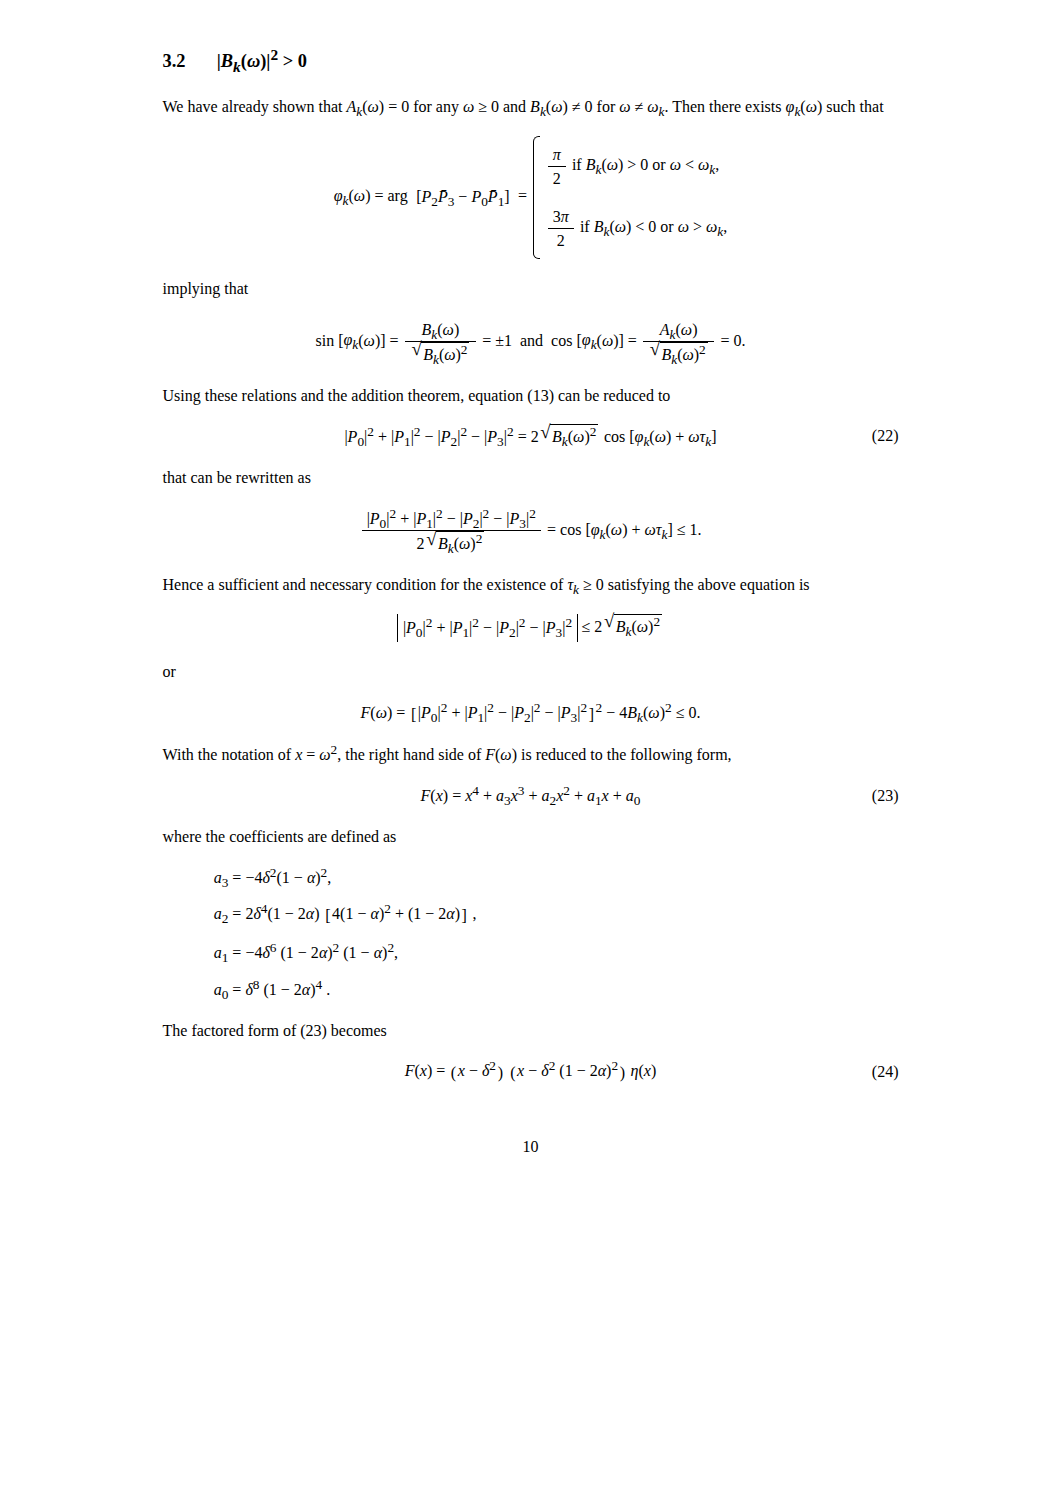3.2 |Bk(ω)|2 > 0
We have already shown that Ak(ω) = 0 for any ω ≥ 0 and Bk(ω) ≠ 0 for ω ≠ ωk. Then there exists φk(ω) such that
φk(ω) = arg [P2P̄3 − P0P̄1] = π 2 if Bk(ω) > 0 or ω < ωk, 3π 2 if Bk(ω) < 0 or ω > ωk,
implying that
sin [φk(ω)] = Bk(ω) Bk(ω)2 = ±1 and cos [φk(ω)] = Ak(ω) Bk(ω)2 = 0.
Using these relations and the addition theorem, equation (13) can be reduced to
|P0|2 + |P1|2 − |P2|2 − |P3|2 = 2Bk(ω)2 cos [φk(ω) + ωτk] (22)
that can be rewritten as
|P0|2 + |P1|2 − |P2|2 − |P3|2 2Bk(ω)2 = cos [φk(ω) + ωτk] ≤ 1.
Hence a sufficient and necessary condition for the existence of τk ≥ 0 satisfying the above equation is
|P0|2 + |P1|2 − |P2|2 − |P3|2 ≤ 2Bk(ω)2
or
F(ω) = [|P0|2 + |P1|2 − |P2|2 − |P3|2]2 − 4Bk(ω)2 ≤ 0.
With the notation of x = ω2, the right hand side of F(ω) is reduced to the following form,
F(x) = x4 + a3x3 + a2x2 + a1x + a0 (23)
where the coefficients are defined as
a3 = −4δ2(1 − α)2,
a2 = 2δ4(1 − 2α) [4(1 − α)2 + (1 − 2α)] ,
a1 = −4δ6 (1 − 2α)2 (1 − α)2,
a0 = δ8 (1 − 2α)4 .
The factored form of (23) becomes
F(x) = (x − δ2) (x − δ2 (1 − 2α)2) η(x) (24)
10